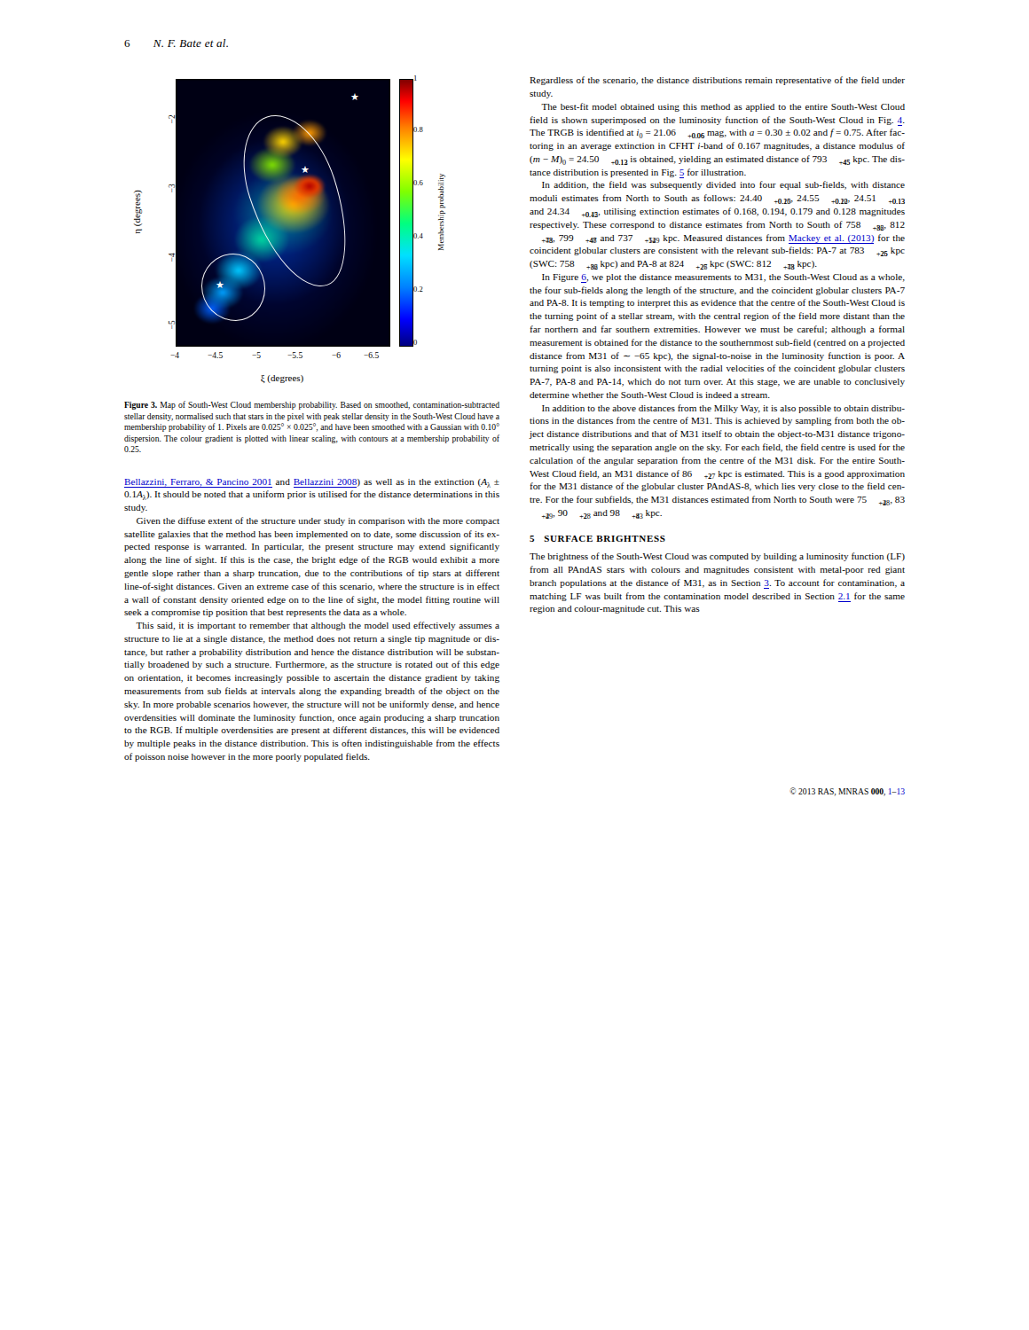6 N. F. Bate et al.
★
★
★
1 0.8 0.6 0.4 0.2 0
Membership probability
η (degrees)
−2 −3 −4 −5
−4 −4.5 −5 −5.5 −6 −6.5
ξ (degrees)
Figure 3. Map of South-West Cloud membership probability. Based on smoothed, contamination-subtracted stellar density, normalised such that stars in the pixel with peak stellar density in the South-West Cloud have a membership probability of 1. Pixels are 0.025° × 0.025°, and have been smoothed with a Gaussian with 0.10° dispersion. The colour gradient is plotted with linear scaling, with contours at a membership probability of 0.25.
Bellazzini, Ferraro, & Pancino 2001 and Bellazzini 2008) as well as in the extinction (Aλ ± 0.1Aλ). It should be noted that a uniform prior is utilised for the distance determinations in this study.
Given the diffuse extent of the structure under study in comparison with the more compact satellite galaxies that the method has been implemented on to date, some discussion of its expected response is warranted. In particular, the present structure may extend significantly along the line of sight. If this is the case, the bright edge of the RGB would exhibit a more gentle slope rather than a sharp truncation, due to the contributions of tip stars at different line-of-sight distances. Given an extreme case of this scenario, where the structure is in effect a wall of constant density oriented edge on to the line of sight, the model fitting routine will seek a compromise tip position that best represents the data as a whole.
This said, it is important to remember that although the model used effectively assumes a structure to lie at a single distance, the method does not return a single tip magnitude or distance, but rather a probability distribution and hence the distance distribution will be substantially broadened by such a structure. Furthermore, as the structure is rotated out of this edge on orientation, it becomes increasingly possible to ascertain the distance gradient by taking measurements from sub fields at intervals along the expanding breadth of the object on the sky. In more probable scenarios however, the structure will not be uniformly dense, and hence overdensities will dominate the luminosity function, once again producing a sharp truncation to the RGB. If multiple overdensities are present at different distances, this will be evidenced by multiple peaks in the distance distribution. This is often indistinguishable from the effects of poisson noise however in the more poorly populated fields.
Regardless of the scenario, the distance distributions remain representative of the field under study.
The best-fit model obtained using this method as applied to the entire South-West Cloud field is shown superimposed on the luminosity function of the South-West Cloud in Fig. 4. The TRGB is identified at i0 = 21.06+0.06−0.06 mag, with a = 0.30 ± 0.02 and f = 0.75. After factoring in an average extinction in CFHT i-band of 0.167 magnitudes, a distance modulus of (m − M)0 = 24.50+0.12−0.13 is obtained, yielding an estimated distance of 793+45−45 kpc. The distance distribution is presented in Fig. 5 for illustration.
In addition, the field was subsequently divided into four equal sub-fields, with distance moduli estimates from North to South as follows: 24.40+0.10−0.25, 24.55+0.20−0.12, 24.51+0.13−0.13 and 24.34+0.15−0.42, utilising extinction estimates of 0.168, 0.194, 0.179 and 0.128 magnitudes respectively. These correspond to distance estimates from North to South of 758+36−82, 812+78−43, 799+47−48 and 737+54−129 kpc. Measured distances from Mackey et al. (2013) for the coincident globular clusters are consistent with the relevant sub-fields: PA-7 at 783+26−25 kpc (SWC: 758+36−82 kpc) and PA-8 at 824+27−26 kpc (SWC: 812+78−43 kpc).
In Figure 6, we plot the distance measurements to M31, the South-West Cloud as a whole, the four sub-fields along the length of the structure, and the coincident globular clusters PA-7 and PA-8. It is tempting to interpret this as evidence that the centre of the South-West Cloud is the turning point of a stellar stream, with the central region of the field more distant than the far northern and far southern extremities. However we must be careful; although a formal measurement is obtained for the distance to the southernmost sub-field (centred on a projected distance from M31 of ∼ −65 kpc), the signal-to-noise in the luminosity function is poor. A turning point is also inconsistent with the radial velocities of the coincident globular clusters PA-7, PA-8 and PA-14, which do not turn over. At this stage, we are unable to conclusively determine whether the South-West Cloud is indeed a stream.
In addition to the above distances from the Milky Way, it is also possible to obtain distributions in the distances from the centre of M31. This is achieved by sampling from both the object distance distributions and that of M31 itself to obtain the object-to-M31 distance trigonometrically using the separation angle on the sky. For each field, the field centre is used for the calculation of the angular separation from the centre of the M31 disk. For the entire South-West Cloud field, an M31 distance of 86+27−2 kpc is estimated. This is a good approximation for the M31 distance of the globular cluster PAndAS-8, which lies very close to the field centre. For the four subfields, the M31 distances estimated from North to South were 75+48−2, 83+49−2, 90+28−2 and 98+83−4 kpc.
5 SURFACE BRIGHTNESS
The brightness of the South-West Cloud was computed by building a luminosity function (LF) from all PAndAS stars with colours and magnitudes consistent with metal-poor red giant branch populations at the distance of M31, as in Section 3. To account for contamination, a matching LF was built from the contamination model described in Section 2.1 for the same region and colour-magnitude cut. This was
© 2013 RAS, MNRAS 000, 1–13